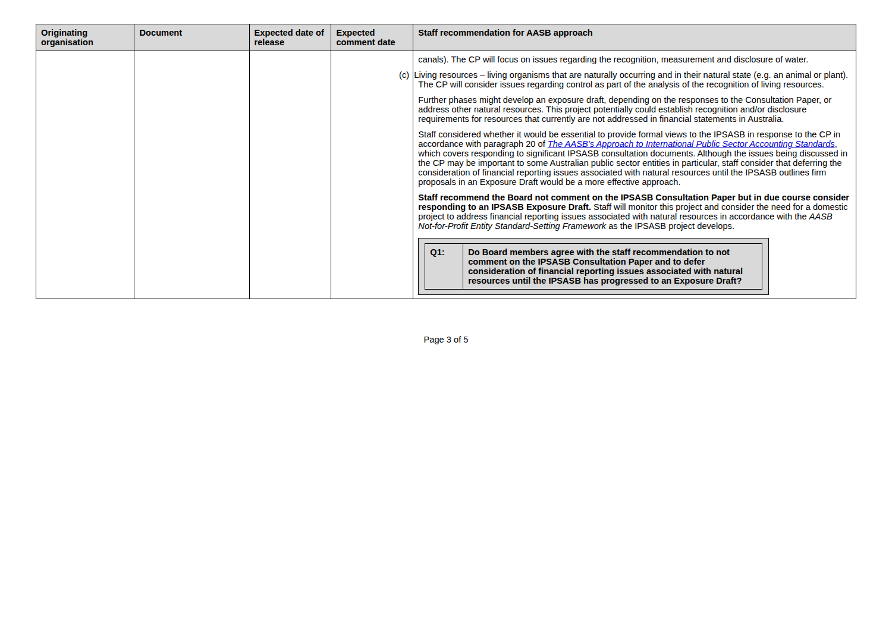| Originating organisation | Document | Expected date of release | Expected comment date | Staff recommendation for AASB approach |
| --- | --- | --- | --- | --- |
| | | | | canals). The CP will focus on issues regarding the recognition, measurement and disclosure of water. (c) Living resources – living organisms that are naturally occurring and in their natural state (e.g. an animal or plant). The CP will consider issues regarding control as part of the analysis of the recognition of living resources. Further phases might develop an exposure draft, depending on the responses to the Consultation Paper, or address other natural resources. This project potentially could establish recognition and/or disclosure requirements for resources that currently are not addressed in financial statements in Australia. Staff considered whether it would be essential to provide formal views to the IPSASB in response to the CP in accordance with paragraph 20 of The AASB’s Approach to International Public Sector Accounting Standards , which covers responding to significant IPSASB consultation documents. Although the issues being discussed in the CP may be important to some Australian public sector entities in particular, staff consider that deferring the consideration of financial reporting issues associated with natural resources until the IPSASB outlines firm proposals in an Exposure Draft would be a more effective approach. Staff recommend the Board not comment on the IPSASB Consultation Paper but in due course consider responding to an IPSASB Exposure Draft. Staff will monitor this project and consider the need for a domestic project to address financial reporting issues associated with natural resources in accordance with the AASB Not-for-Profit Entity Standard-Setting Framework as the IPSASB project develops. / Q1: / Do Board members agree with the staff recommendation to not comment on the IPSASB Consultation Paper and to defer consideration of financial reporting issues associated with natural resources until the IPSASB has progressed to an Exposure Draft? / |
Page 3 of 5